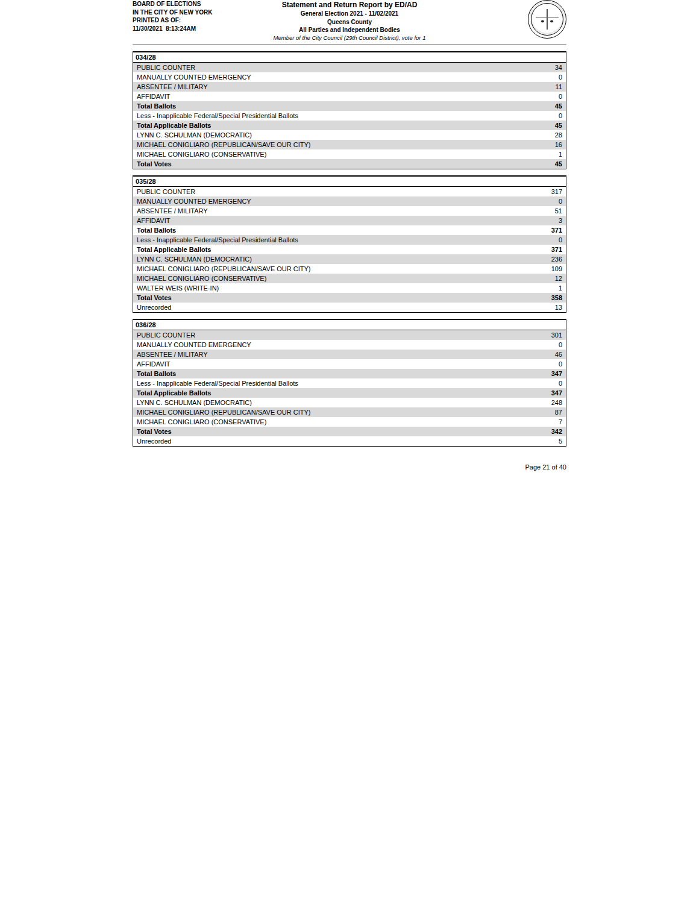BOARD OF ELECTIONS
IN THE CITY OF NEW YORK
PRINTED AS OF:
11/30/2021 8:13:24AM
Statement and Return Report by ED/AD
General Election 2021 - 11/02/2021
Queens County
All Parties and Independent Bodies
Member of the City Council (29th Council District), vote for 1
034/28
| PUBLIC COUNTER | 34 |
| MANUALLY COUNTED EMERGENCY | 0 |
| ABSENTEE / MILITARY | 11 |
| AFFIDAVIT | 0 |
| Total Ballots | 45 |
| Less - Inapplicable Federal/Special Presidential Ballots | 0 |
| Total Applicable Ballots | 45 |
| LYNN C. SCHULMAN (DEMOCRATIC) | 28 |
| MICHAEL CONIGLIARO (REPUBLICAN/SAVE OUR CITY) | 16 |
| MICHAEL CONIGLIARO (CONSERVATIVE) | 1 |
| Total Votes | 45 |
035/28
| PUBLIC COUNTER | 317 |
| MANUALLY COUNTED EMERGENCY | 0 |
| ABSENTEE / MILITARY | 51 |
| AFFIDAVIT | 3 |
| Total Ballots | 371 |
| Less - Inapplicable Federal/Special Presidential Ballots | 0 |
| Total Applicable Ballots | 371 |
| LYNN C. SCHULMAN (DEMOCRATIC) | 236 |
| MICHAEL CONIGLIARO (REPUBLICAN/SAVE OUR CITY) | 109 |
| MICHAEL CONIGLIARO (CONSERVATIVE) | 12 |
| WALTER WEIS (WRITE-IN) | 1 |
| Total Votes | 358 |
| Unrecorded | 13 |
036/28
| PUBLIC COUNTER | 301 |
| MANUALLY COUNTED EMERGENCY | 0 |
| ABSENTEE / MILITARY | 46 |
| AFFIDAVIT | 0 |
| Total Ballots | 347 |
| Less - Inapplicable Federal/Special Presidential Ballots | 0 |
| Total Applicable Ballots | 347 |
| LYNN C. SCHULMAN (DEMOCRATIC) | 248 |
| MICHAEL CONIGLIARO (REPUBLICAN/SAVE OUR CITY) | 87 |
| MICHAEL CONIGLIARO (CONSERVATIVE) | 7 |
| Total Votes | 342 |
| Unrecorded | 5 |
Page 21 of 40